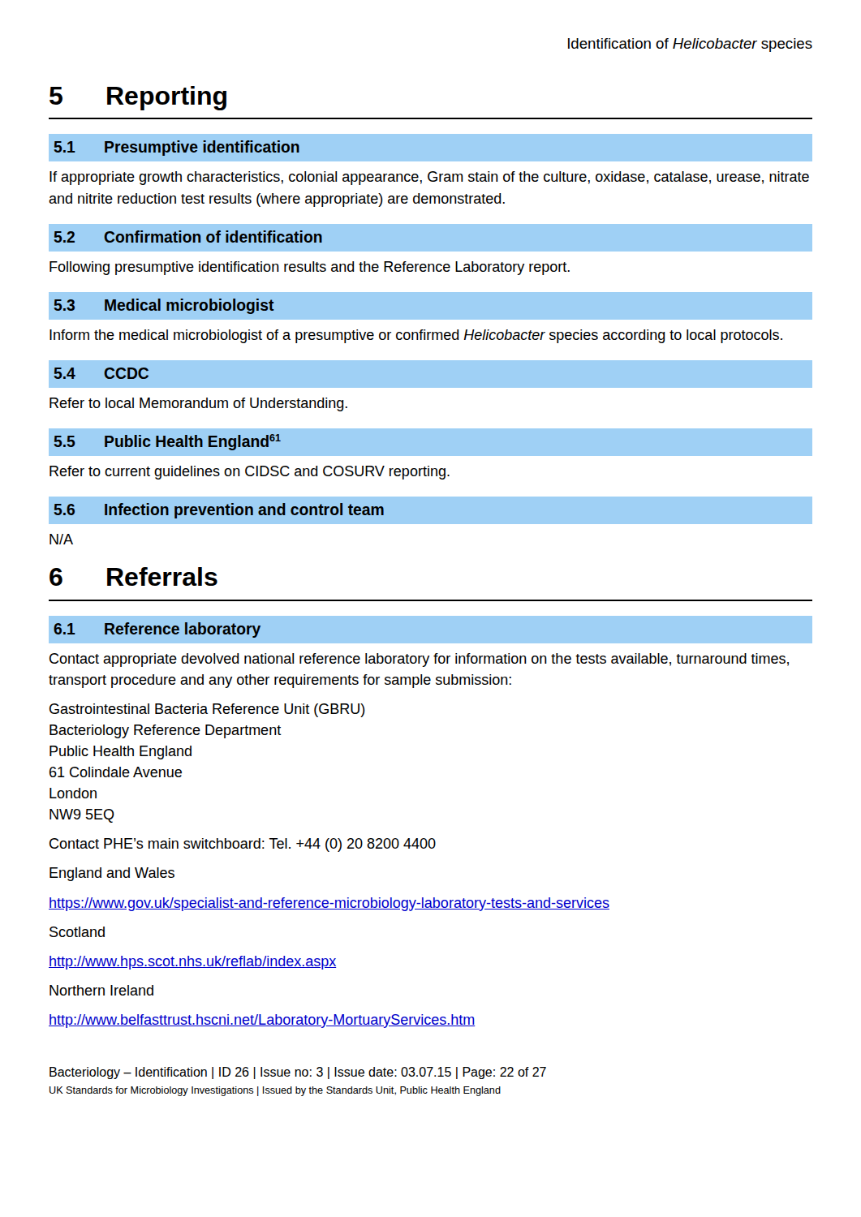Identification of Helicobacter species
5 Reporting
5.1 Presumptive identification
If appropriate growth characteristics, colonial appearance, Gram stain of the culture, oxidase, catalase, urease, nitrate and nitrite reduction test results (where appropriate) are demonstrated.
5.2 Confirmation of identification
Following presumptive identification results and the Reference Laboratory report.
5.3 Medical microbiologist
Inform the medical microbiologist of a presumptive or confirmed Helicobacter species according to local protocols.
5.4 CCDC
Refer to local Memorandum of Understanding.
5.5 Public Health England61
Refer to current guidelines on CIDSC and COSURV reporting.
5.6 Infection prevention and control team
N/A
6 Referrals
6.1 Reference laboratory
Contact appropriate devolved national reference laboratory for information on the tests available, turnaround times, transport procedure and any other requirements for sample submission:
Gastrointestinal Bacteria Reference Unit (GBRU)
Bacteriology Reference Department
Public Health England
61 Colindale Avenue
London
NW9 5EQ
Contact PHE’s main switchboard: Tel. +44 (0) 20 8200 4400
England and Wales
https://www.gov.uk/specialist-and-reference-microbiology-laboratory-tests-and-services
Scotland
http://www.hps.scot.nhs.uk/reflab/index.aspx
Northern Ireland
http://www.belfasttrust.hscni.net/Laboratory-MortuaryServices.htm
Bacteriology – Identification | ID 26 | Issue no: 3 | Issue date: 03.07.15 | Page: 22 of 27
UK Standards for Microbiology Investigations | Issued by the Standards Unit, Public Health England